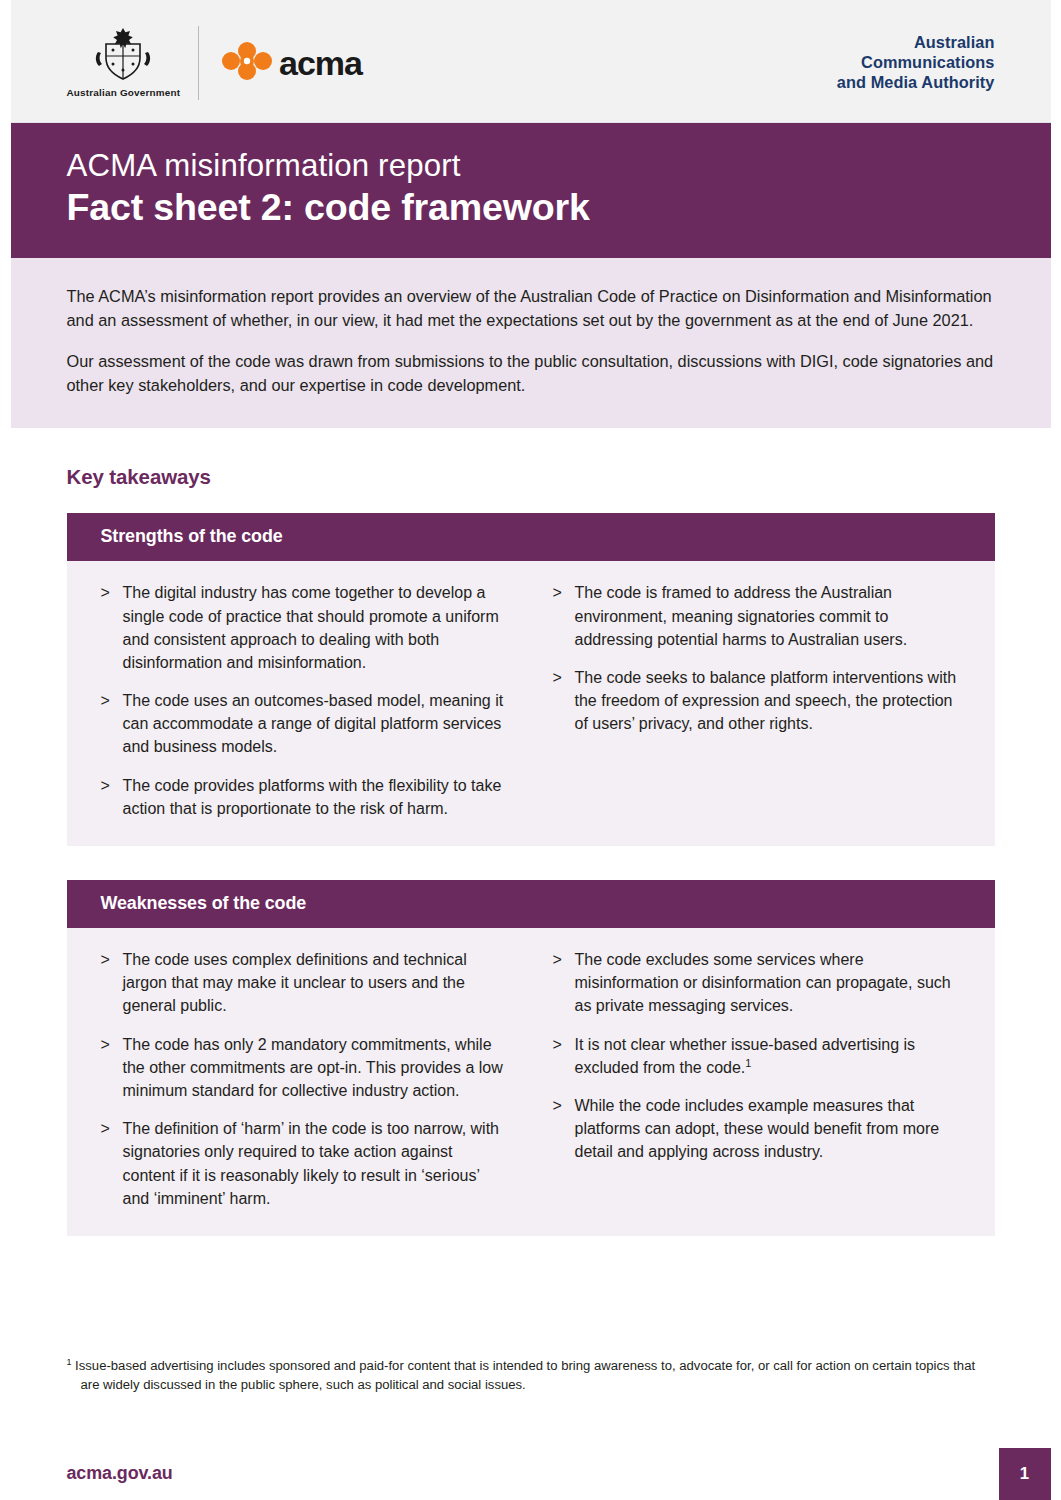Australian Government
acma
Australian
Communications
and Media Authority
ACMA misinformation report
Fact sheet 2: code framework
The ACMA’s misinformation report provides an overview of the Australian Code of Practice on Disinformation and Misinformation and an assessment of whether, in our view, it had met the expectations set out by the government as at the end of June 2021.
Our assessment of the code was drawn from submissions to the public consultation, discussions with DIGI, code signatories and other key stakeholders, and our expertise in code development.
Key takeaways
Strengths of the code
The digital industry has come together to develop a single code of practice that should promote a uniform and consistent approach to dealing with both disinformation and misinformation.
The code uses an outcomes-based model, meaning it can accommodate a range of digital platform services and business models.
The code provides platforms with the flexibility to take action that is proportionate to the risk of harm.
The code is framed to address the Australian environment, meaning signatories commit to addressing potential harms to Australian users.
The code seeks to balance platform interventions with the freedom of expression and speech, the protection of users’ privacy, and other rights.
Weaknesses of the code
The code uses complex definitions and technical jargon that may make it unclear to users and the general public.
The code has only 2 mandatory commitments, while the other commitments are opt-in. This provides a low minimum standard for collective industry action.
The definition of ‘harm’ in the code is too narrow, with signatories only required to take action against content if it is reasonably likely to result in ‘serious’ and ‘imminent’ harm.
The code excludes some services where misinformation or disinformation can propagate, such as private messaging services.
It is not clear whether issue-based advertising is excluded from the code.1
While the code includes example measures that platforms can adopt, these would benefit from more detail and applying across industry.
1 Issue-based advertising includes sponsored and paid-for content that is intended to bring awareness to, advocate for, or call for action on certain topics that are widely discussed in the public sphere, such as political and social issues.
acma.gov.au
1